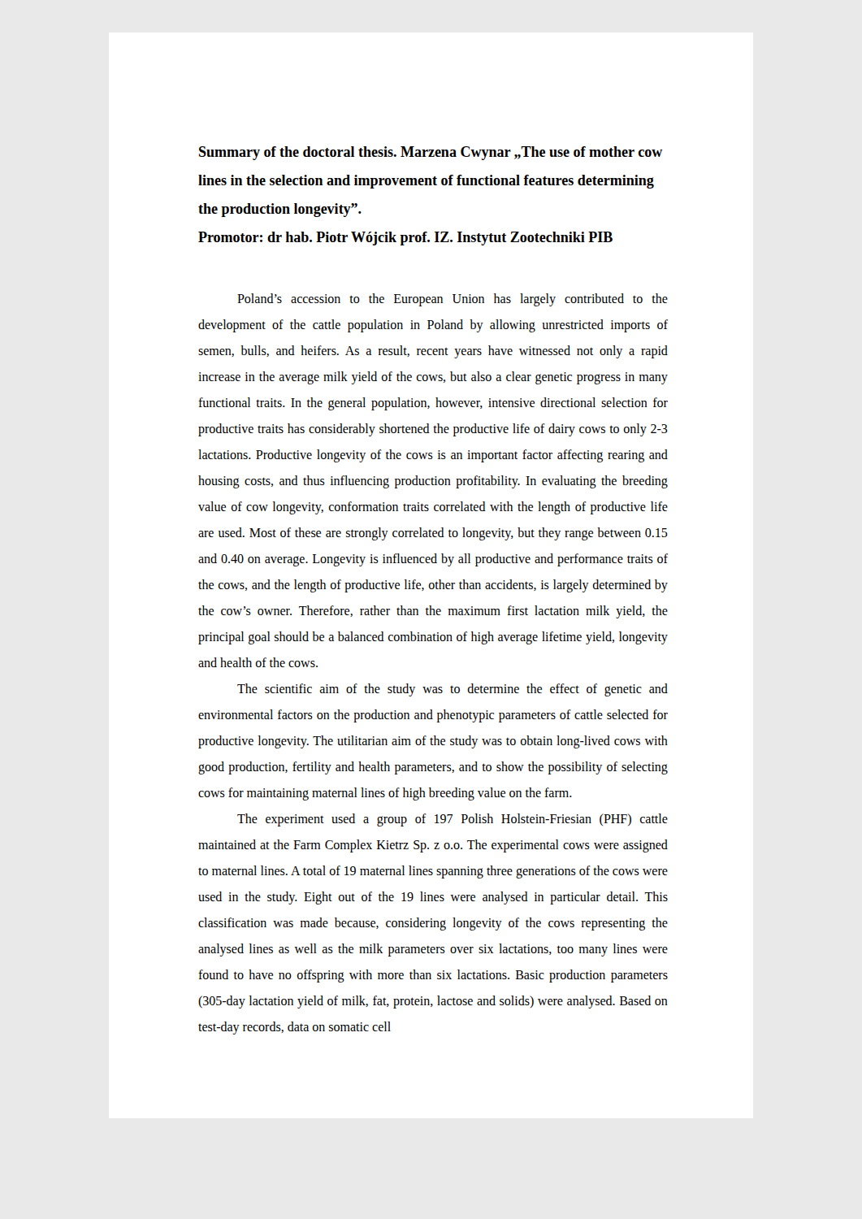Summary of the doctoral thesis. Marzena Cwynar „The use of mother cow lines in the selection and improvement of functional features determining the production longevity”.
Promotor: dr hab. Piotr Wójcik prof. IZ. Instytut Zootechniki PIB
Poland’s accession to the European Union has largely contributed to the development of the cattle population in Poland by allowing unrestricted imports of semen, bulls, and heifers. As a result, recent years have witnessed not only a rapid increase in the average milk yield of the cows, but also a clear genetic progress in many functional traits. In the general population, however, intensive directional selection for productive traits has considerably shortened the productive life of dairy cows to only 2-3 lactations. Productive longevity of the cows is an important factor affecting rearing and housing costs, and thus influencing production profitability. In evaluating the breeding value of cow longevity, conformation traits correlated with the length of productive life are used. Most of these are strongly correlated to longevity, but they range between 0.15 and 0.40 on average. Longevity is influenced by all productive and performance traits of the cows, and the length of productive life, other than accidents, is largely determined by the cow’s owner. Therefore, rather than the maximum first lactation milk yield, the principal goal should be a balanced combination of high average lifetime yield, longevity and health of the cows.
The scientific aim of the study was to determine the effect of genetic and environmental factors on the production and phenotypic parameters of cattle selected for productive longevity. The utilitarian aim of the study was to obtain long-lived cows with good production, fertility and health parameters, and to show the possibility of selecting cows for maintaining maternal lines of high breeding value on the farm.
The experiment used a group of 197 Polish Holstein-Friesian (PHF) cattle maintained at the Farm Complex Kietrz Sp. z o.o. The experimental cows were assigned to maternal lines. A total of 19 maternal lines spanning three generations of the cows were used in the study. Eight out of the 19 lines were analysed in particular detail. This classification was made because, considering longevity of the cows representing the analysed lines as well as the milk parameters over six lactations, too many lines were found to have no offspring with more than six lactations. Basic production parameters (305-day lactation yield of milk, fat, protein, lactose and solids) were analysed. Based on test-day records, data on somatic cell